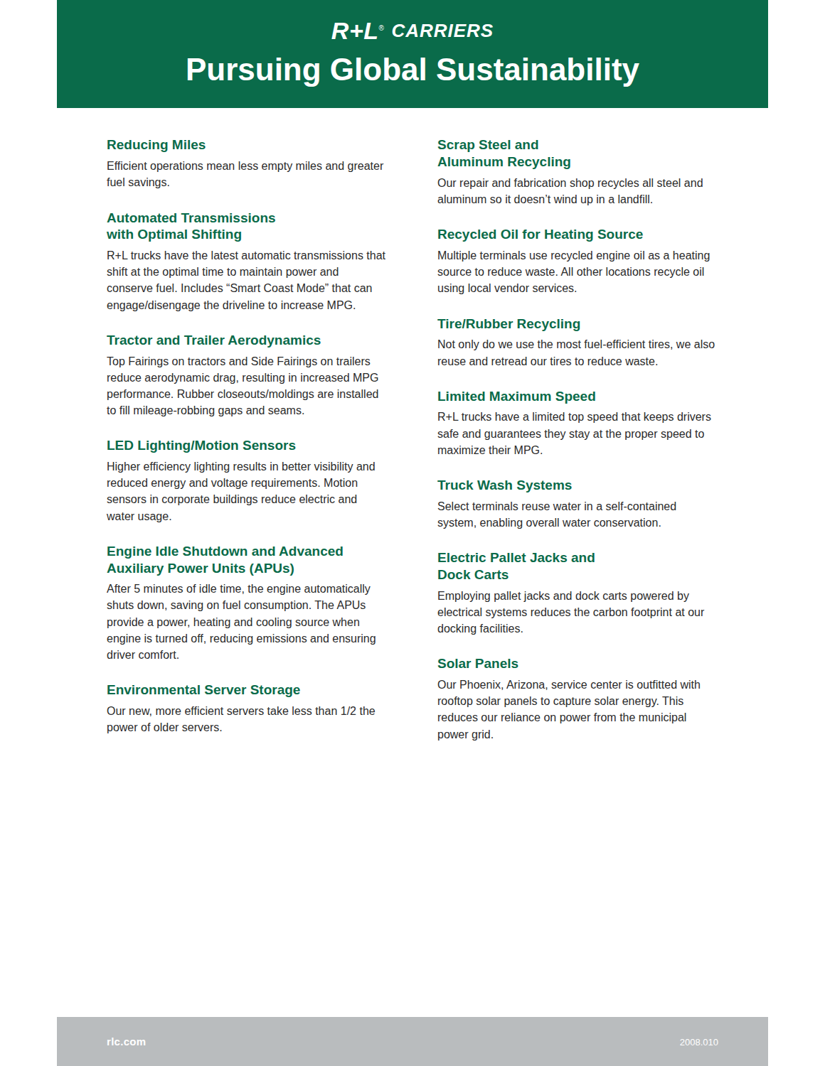R+L® CARRIERS
Pursuing Global Sustainability
Reducing Miles
Efficient operations mean less empty miles and greater fuel savings.
Automated Transmissions
with Optimal Shifting
R+L trucks have the latest automatic transmissions that shift at the optimal time to maintain power and conserve fuel. Includes “Smart Coast Mode” that can engage/disengage the driveline to increase MPG.
Tractor and Trailer Aerodynamics
Top Fairings on tractors and Side Fairings on trailers reduce aerodynamic drag, resulting in increased MPG performance. Rubber closeouts/moldings are installed to fill mileage-robbing gaps and seams.
LED Lighting/Motion Sensors
Higher efficiency lighting results in better visibility and reduced energy and voltage requirements. Motion sensors in corporate buildings reduce electric and water usage.
Engine Idle Shutdown and Advanced Auxiliary Power Units (APUs)
After 5 minutes of idle time, the engine automatically shuts down, saving on fuel consumption. The APUs provide a power, heating and cooling source when engine is turned off, reducing emissions and ensuring driver comfort.
Environmental Server Storage
Our new, more efficient servers take less than 1/2 the power of older servers.
Scrap Steel and
Aluminum Recycling
Our repair and fabrication shop recycles all steel and aluminum so it doesn’t wind up in a landfill.
Recycled Oil for Heating Source
Multiple terminals use recycled engine oil as a heating source to reduce waste. All other locations recycle oil using local vendor services.
Tire/Rubber Recycling
Not only do we use the most fuel-efficient tires, we also reuse and retread our tires to reduce waste.
Limited Maximum Speed
R+L trucks have a limited top speed that keeps drivers safe and guarantees they stay at the proper speed to maximize their MPG.
Truck Wash Systems
Select terminals reuse water in a self-contained system, enabling overall water conservation.
Electric Pallet Jacks and
Dock Carts
Employing pallet jacks and dock carts powered by electrical systems reduces the carbon footprint at our docking facilities.
Solar Panels
Our Phoenix, Arizona, service center is outfitted with rooftop solar panels to capture solar energy. This reduces our reliance on power from the municipal power grid.
rlc.com 2008.010